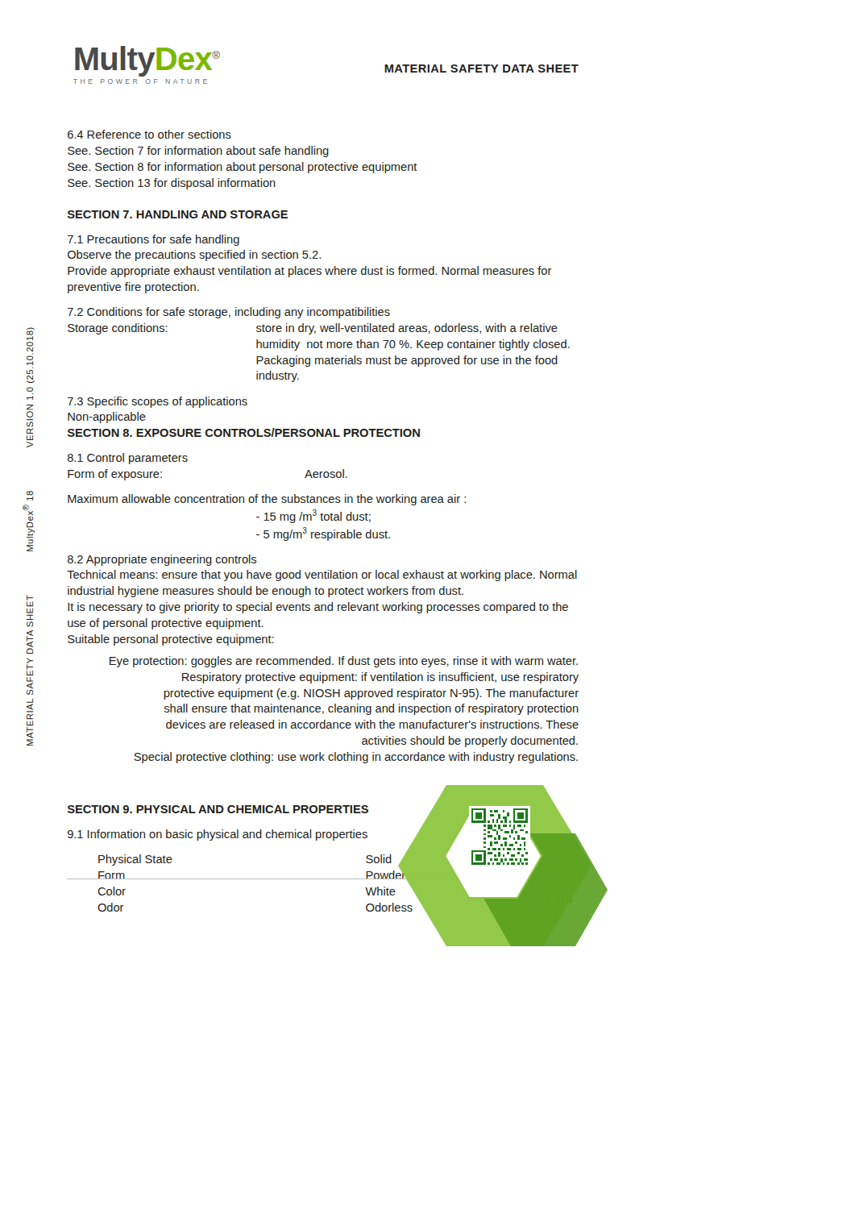MultyDex®
The power of nature
MATERIAL SAFETY DATA SHEET
MATERIAL SAFETY DATA SHEET MultyDex® 18 VERSION 1.0 (25.10.2018)
6.4 Reference to other sections
See. Section 7 for information about safe handling
See. Section 8 for information about personal protective equipment
See. Section 13 for disposal information
SECTION 7. HANDLING AND STORAGE
7.1 Precautions for safe handling
Observe the precautions specified in section 5.2.
Provide appropriate exhaust ventilation at places where dust is formed. Normal measures for preventive fire protection.
7.2 Conditions for safe storage, including any incompatibilities
Storage conditions:
store in dry, well-ventilated areas, odorless, with a relative humidity not more than 70 %. Keep container tightly closed. Packaging materials must be approved for use in the food industry.
7.3 Specific scopes of applications
Non-applicable
SECTION 8. EXPOSURE CONTROLS/PERSONAL PROTECTION
8.1 Control parameters
Form of exposure:
Aerosol.
Maximum allowable concentration of the substances in the working area air :
- 15 mg /m3 total dust;
- 5 mg/m3 respirable dust.
8.2 Appropriate engineering controls
Technical means: ensure that you have good ventilation or local exhaust at working place. Normal industrial hygiene measures should be enough to protect workers from dust.
It is necessary to give priority to special events and relevant working processes compared to the use of personal protective equipment.
Suitable personal protective equipment:
Eye protection: goggles are recommended. If dust gets into eyes, rinse it with warm water.
Respiratory protective equipment: if ventilation is insufficient, use respiratory protective equipment (e.g. NIOSH approved respirator N-95). The manufacturer shall ensure that maintenance, cleaning and inspection of respiratory protection devices are released in accordance with the manufacturer's instructions. These activities should be properly documented.
Special protective clothing: use work clothing in accordance with industry regulations.
SECTION 9. PHYSICAL AND CHEMICAL PROPERTIES
9.1 Information on basic physical and chemical properties
Physical State
Solid
Form
Powder
Color
White
Odor
Odorless
PAGE 3 of 6